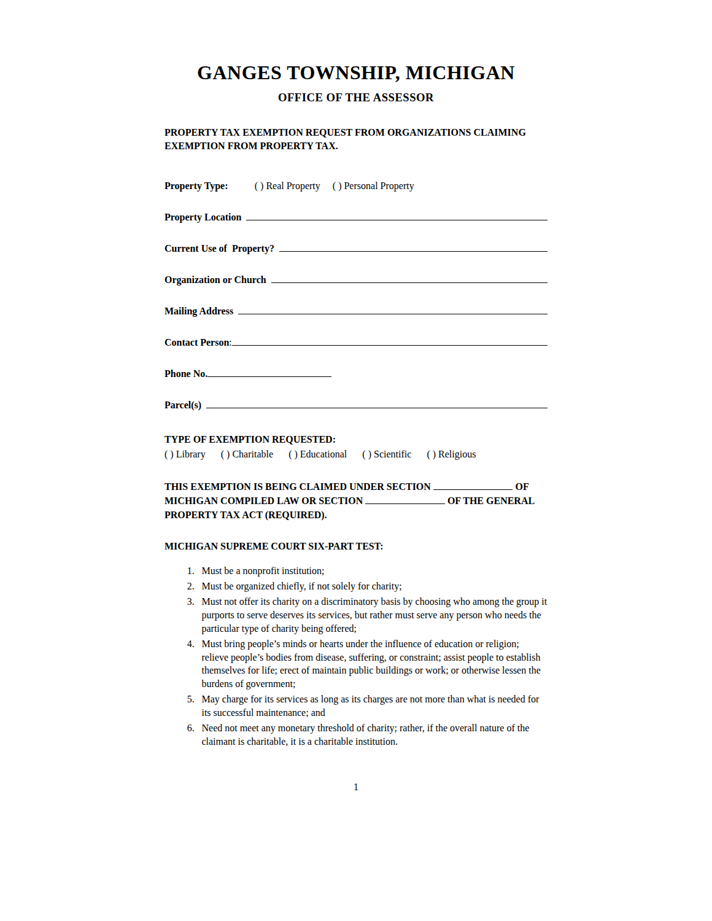GANGES TOWNSHIP, MICHIGAN
OFFICE OF THE ASSESSOR
PROPERTY TAX EXEMPTION REQUEST FROM ORGANIZATIONS CLAIMING EXEMPTION FROM PROPERTY TAX.
Property Type: ( ) Real Property ( ) Personal Property
Property Location
Current Use of Property?
Organization or Church
Mailing Address
Contact Person:
Phone No.
Parcel(s)
TYPE OF EXEMPTION REQUESTED:
( ) Library ( ) Charitable ( ) Educational ( ) Scientific ( ) Religious
THIS EXEMPTION IS BEING CLAIMED UNDER SECTION OF MICHIGAN COMPILED LAW OR SECTION OF THE GENERAL PROPERTY TAX ACT (REQUIRED).
MICHIGAN SUPREME COURT SIX-PART TEST:
Must be a nonprofit institution;
Must be organized chiefly, if not solely for charity;
Must not offer its charity on a discriminatory basis by choosing who among the group it purports to serve deserves its services, but rather must serve any person who needs the particular type of charity being offered;
Must bring people’s minds or hearts under the influence of education or religion; relieve people’s bodies from disease, suffering, or constraint; assist people to establish themselves for life; erect of maintain public buildings or work; or otherwise lessen the burdens of government;
May charge for its services as long as its charges are not more than what is needed for its successful maintenance; and
Need not meet any monetary threshold of charity; rather, if the overall nature of the claimant is charitable, it is a charitable institution.
1